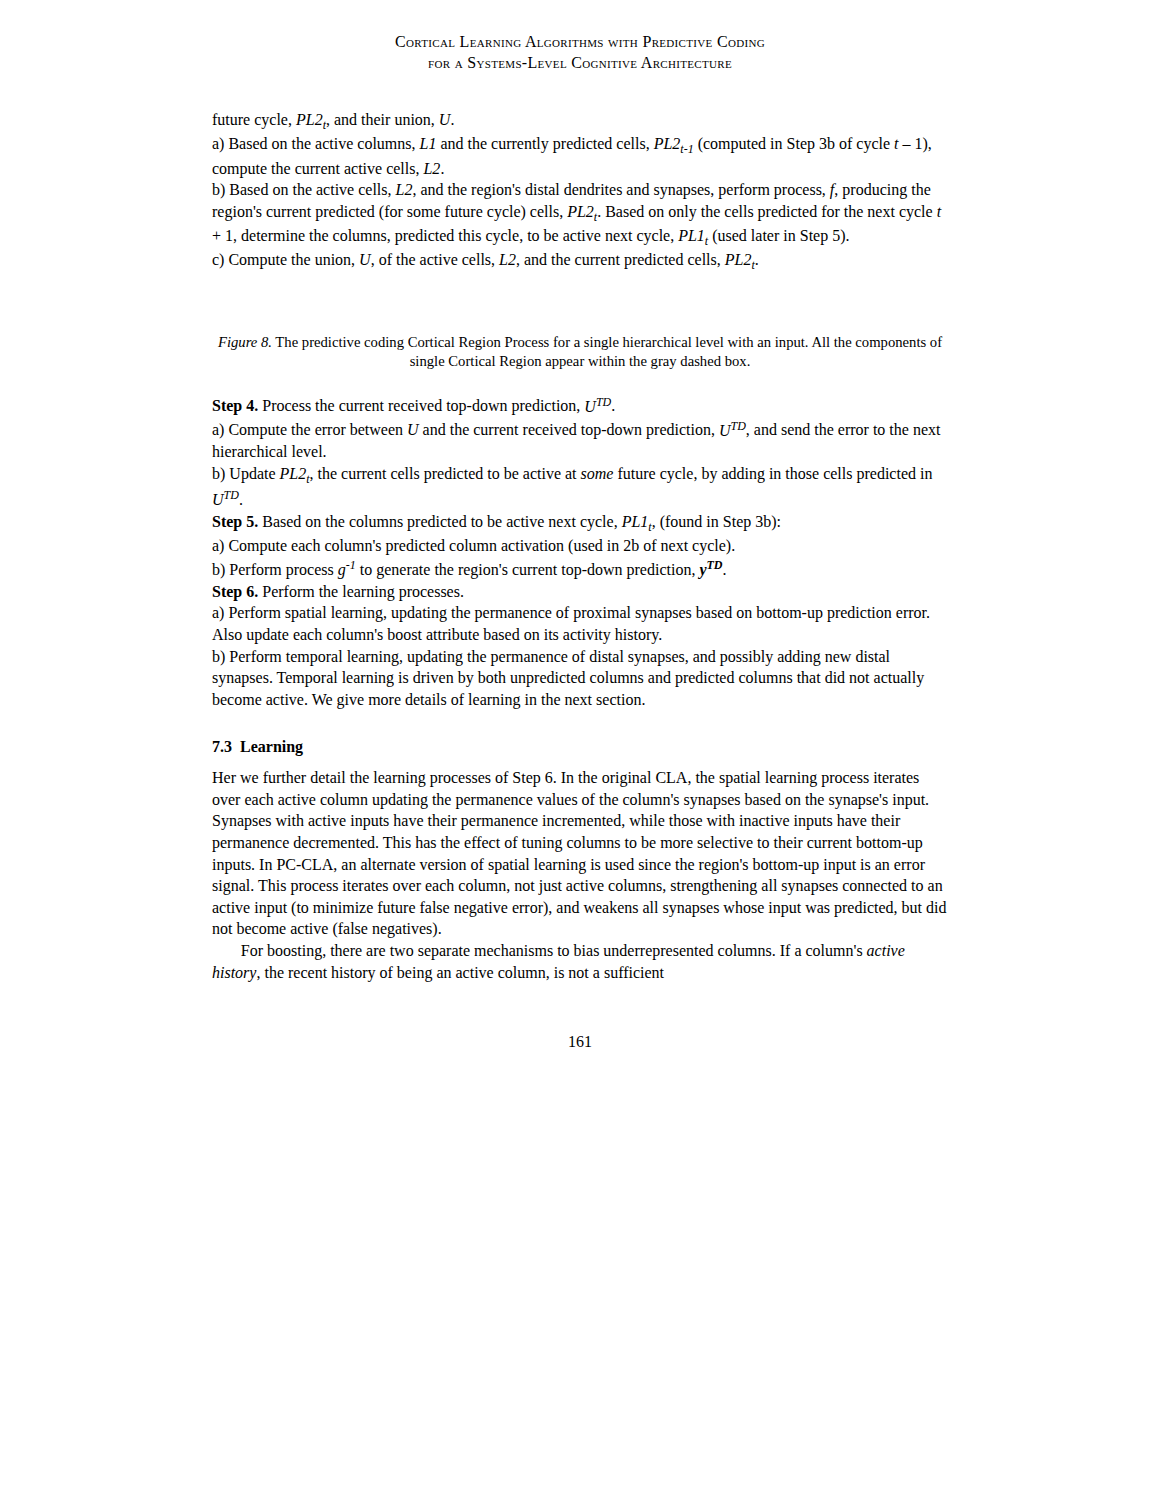Cortical Learning Algorithms with Predictive Coding
for a Systems-Level Cognitive Architecture
future cycle, PL2t, and their union, U.
a) Based on the active columns, L1 and the currently predicted cells, PL2t-1 (computed in Step 3b of cycle t – 1), compute the current active cells, L2.
b) Based on the active cells, L2, and the region's distal dendrites and synapses, perform process, f, producing the region's current predicted (for some future cycle) cells, PL2t. Based on only the cells predicted for the next cycle t + 1, determine the columns, predicted this cycle, to be active next cycle, PL1t (used later in Step 5).
c) Compute the union, U, of the active cells, L2, and the current predicted cells, PL2t.
Figure 8. The predictive coding Cortical Region Process for a single hierarchical level with an input. All the components of single Cortical Region appear within the gray dashed box.
Step 4. Process the current received top-down prediction, UTD.
a) Compute the error between U and the current received top-down prediction, UTD, and send the error to the next hierarchical level.
b) Update PL2t, the current cells predicted to be active at some future cycle, by adding in those cells predicted in UTD.
Step 5. Based on the columns predicted to be active next cycle, PL1t, (found in Step 3b):
a) Compute each column's predicted column activation (used in 2b of next cycle).
b) Perform process g-1 to generate the region's current top-down prediction, yTD.
Step 6. Perform the learning processes.
a) Perform spatial learning, updating the permanence of proximal synapses based on bottom-up prediction error. Also update each column's boost attribute based on its activity history.
b) Perform temporal learning, updating the permanence of distal synapses, and possibly adding new distal synapses. Temporal learning is driven by both unpredicted columns and predicted columns that did not actually become active. We give more details of learning in the next section.
7.3 Learning
Her we further detail the learning processes of Step 6. In the original CLA, the spatial learning process iterates over each active column updating the permanence values of the column's synapses based on the synapse's input. Synapses with active inputs have their permanence incremented, while those with inactive inputs have their permanence decremented. This has the effect of tuning columns to be more selective to their current bottom-up inputs. In PC-CLA, an alternate version of spatial learning is used since the region's bottom-up input is an error signal. This process iterates over each column, not just active columns, strengthening all synapses connected to an active input (to minimize future false negative error), and weakens all synapses whose input was predicted, but did not become active (false negatives).
For boosting, there are two separate mechanisms to bias underrepresented columns. If a column's active history, the recent history of being an active column, is not a sufficient
161